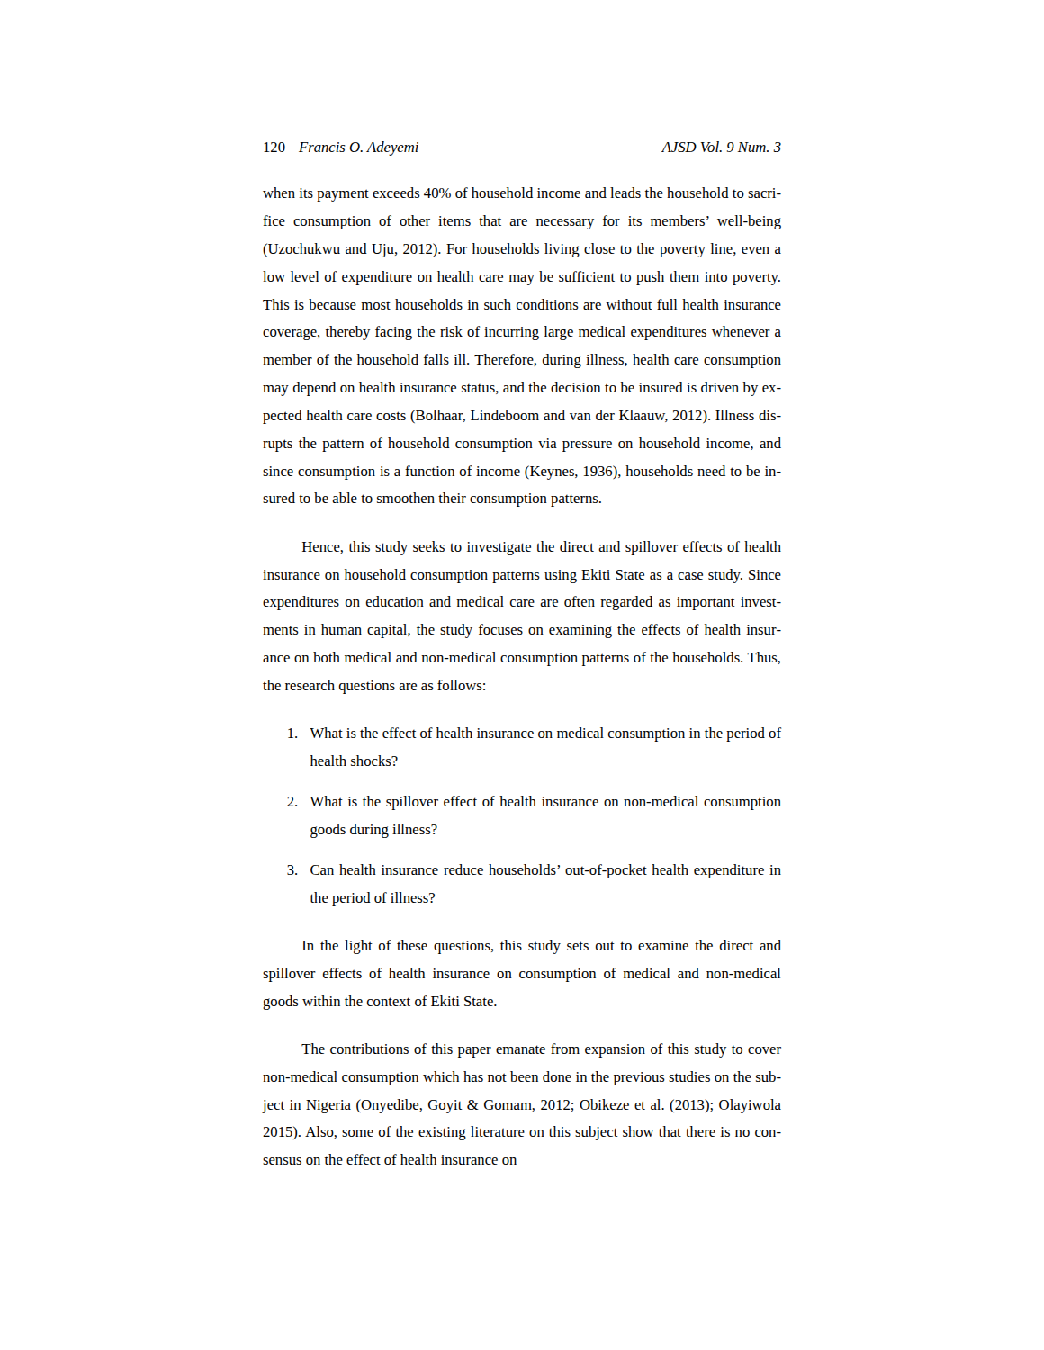120 Francis O. Adeyemi AJSD Vol. 9 Num. 3
when its payment exceeds 40% of household income and leads the household to sacrifice consumption of other items that are necessary for its members’ well-being (Uzochukwu and Uju, 2012). For households living close to the poverty line, even a low level of expenditure on health care may be sufficient to push them into poverty. This is because most households in such conditions are without full health insurance coverage, thereby facing the risk of incurring large medical expenditures whenever a member of the household falls ill. Therefore, during illness, health care consumption may depend on health insurance status, and the decision to be insured is driven by expected health care costs (Bolhaar, Lindeboom and van der Klaauw, 2012). Illness disrupts the pattern of household consumption via pressure on household income, and since consumption is a function of income (Keynes, 1936), households need to be insured to be able to smoothen their consumption patterns.
Hence, this study seeks to investigate the direct and spillover effects of health insurance on household consumption patterns using Ekiti State as a case study. Since expenditures on education and medical care are often regarded as important investments in human capital, the study focuses on examining the effects of health insurance on both medical and non-medical consumption patterns of the households. Thus, the research questions are as follows:
What is the effect of health insurance on medical consumption in the period of health shocks?
What is the spillover effect of health insurance on non-medical consumption goods during illness?
Can health insurance reduce households’ out-of-pocket health expenditure in the period of illness?
In the light of these questions, this study sets out to examine the direct and spillover effects of health insurance on consumption of medical and non-medical goods within the context of Ekiti State.
The contributions of this paper emanate from expansion of this study to cover non-medical consumption which has not been done in the previous studies on the subject in Nigeria (Onyedibe, Goyit & Gomam, 2012; Obikeze et al. (2013); Olayiwola 2015). Also, some of the existing literature on this subject show that there is no consensus on the effect of health insurance on